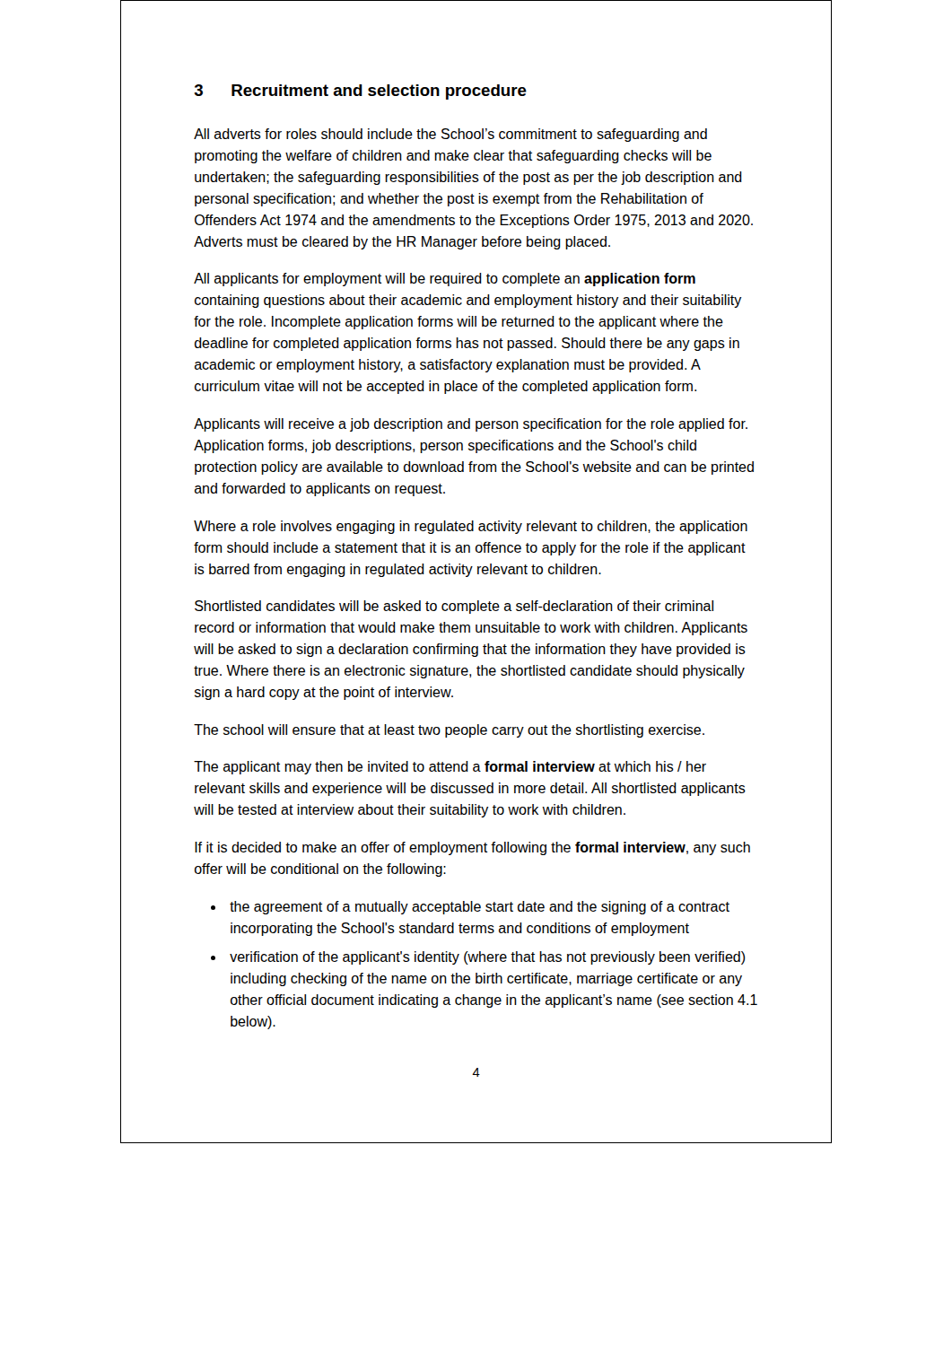3 Recruitment and selection procedure
All adverts for roles should include the School’s commitment to safeguarding and promoting the welfare of children and make clear that safeguarding checks will be undertaken; the safeguarding responsibilities of the post as per the job description and personal specification; and whether the post is exempt from the Rehabilitation of Offenders Act 1974 and the amendments to the Exceptions Order 1975, 2013 and 2020. Adverts must be cleared by the HR Manager before being placed.
All applicants for employment will be required to complete an application form containing questions about their academic and employment history and their suitability for the role. Incomplete application forms will be returned to the applicant where the deadline for completed application forms has not passed. Should there be any gaps in academic or employment history, a satisfactory explanation must be provided. A curriculum vitae will not be accepted in place of the completed application form.
Applicants will receive a job description and person specification for the role applied for. Application forms, job descriptions, person specifications and the School's child protection policy are available to download from the School's website and can be printed and forwarded to applicants on request.
Where a role involves engaging in regulated activity relevant to children, the application form should include a statement that it is an offence to apply for the role if the applicant is barred from engaging in regulated activity relevant to children.
Shortlisted candidates will be asked to complete a self-declaration of their criminal record or information that would make them unsuitable to work with children. Applicants will be asked to sign a declaration confirming that the information they have provided is true. Where there is an electronic signature, the shortlisted candidate should physically sign a hard copy at the point of interview.
The school will ensure that at least two people carry out the shortlisting exercise.
The applicant may then be invited to attend a formal interview at which his / her relevant skills and experience will be discussed in more detail. All shortlisted applicants will be tested at interview about their suitability to work with children.
If it is decided to make an offer of employment following the formal interview, any such offer will be conditional on the following:
the agreement of a mutually acceptable start date and the signing of a contract incorporating the School's standard terms and conditions of employment
verification of the applicant's identity (where that has not previously been verified) including checking of the name on the birth certificate, marriage certificate or any other official document indicating a change in the applicant’s name (see section 4.1 below).
4